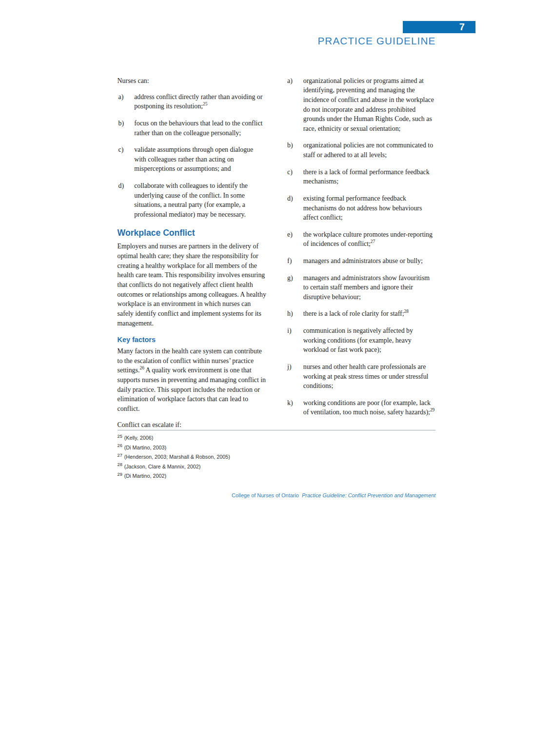7
PRACTICE GUIDELINE
Nurses can:
a) address conflict directly rather than avoiding or postponing its resolution;25
b) focus on the behaviours that lead to the conflict rather than on the colleague personally;
c) validate assumptions through open dialogue with colleagues rather than acting on misperceptions or assumptions; and
d) collaborate with colleagues to identify the underlying cause of the conflict. In some situations, a neutral party (for example, a professional mediator) may be necessary.
Workplace Conflict
Employers and nurses are partners in the delivery of optimal health care; they share the responsibility for creating a healthy workplace for all members of the health care team. This responsibility involves ensuring that conflicts do not negatively affect client health outcomes or relationships among colleagues. A healthy workplace is an environment in which nurses can safely identify conflict and implement systems for its management.
Key factors
Many factors in the health care system can contribute to the escalation of conflict within nurses’ practice settings.26 A quality work environment is one that supports nurses in preventing and managing conflict in daily practice. This support includes the reduction or elimination of workplace factors that can lead to conflict.
Conflict can escalate if:
a) organizational policies or programs aimed at identifying, preventing and managing the incidence of conflict and abuse in the workplace do not incorporate and address prohibited grounds under the Human Rights Code, such as race, ethnicity or sexual orientation;
b) organizational policies are not communicated to staff or adhered to at all levels;
c) there is a lack of formal performance feedback mechanisms;
d) existing formal performance feedback mechanisms do not address how behaviours affect conflict;
e) the workplace culture promotes under-reporting of incidences of conflict;27
f) managers and administrators abuse or bully;
g) managers and administrators show favouritism to certain staff members and ignore their disruptive behaviour;
h) there is a lack of role clarity for staff;28
i) communication is negatively affected by working conditions (for example, heavy workload or fast work pace);
j) nurses and other health care professionals are working at peak stress times or under stressful conditions;
k) working conditions are poor (for example, lack of ventilation, too much noise, safety hazards);29
25(Kelly, 2006)
26(Di Martino, 2003)
27(Henderson, 2003; Marshall & Robson, 2005)
28(Jackson, Clare & Mannix, 2002)
29(Di Martino, 2002)
College of Nurses of Ontario Practice Guideline: Conflict Prevention and Management